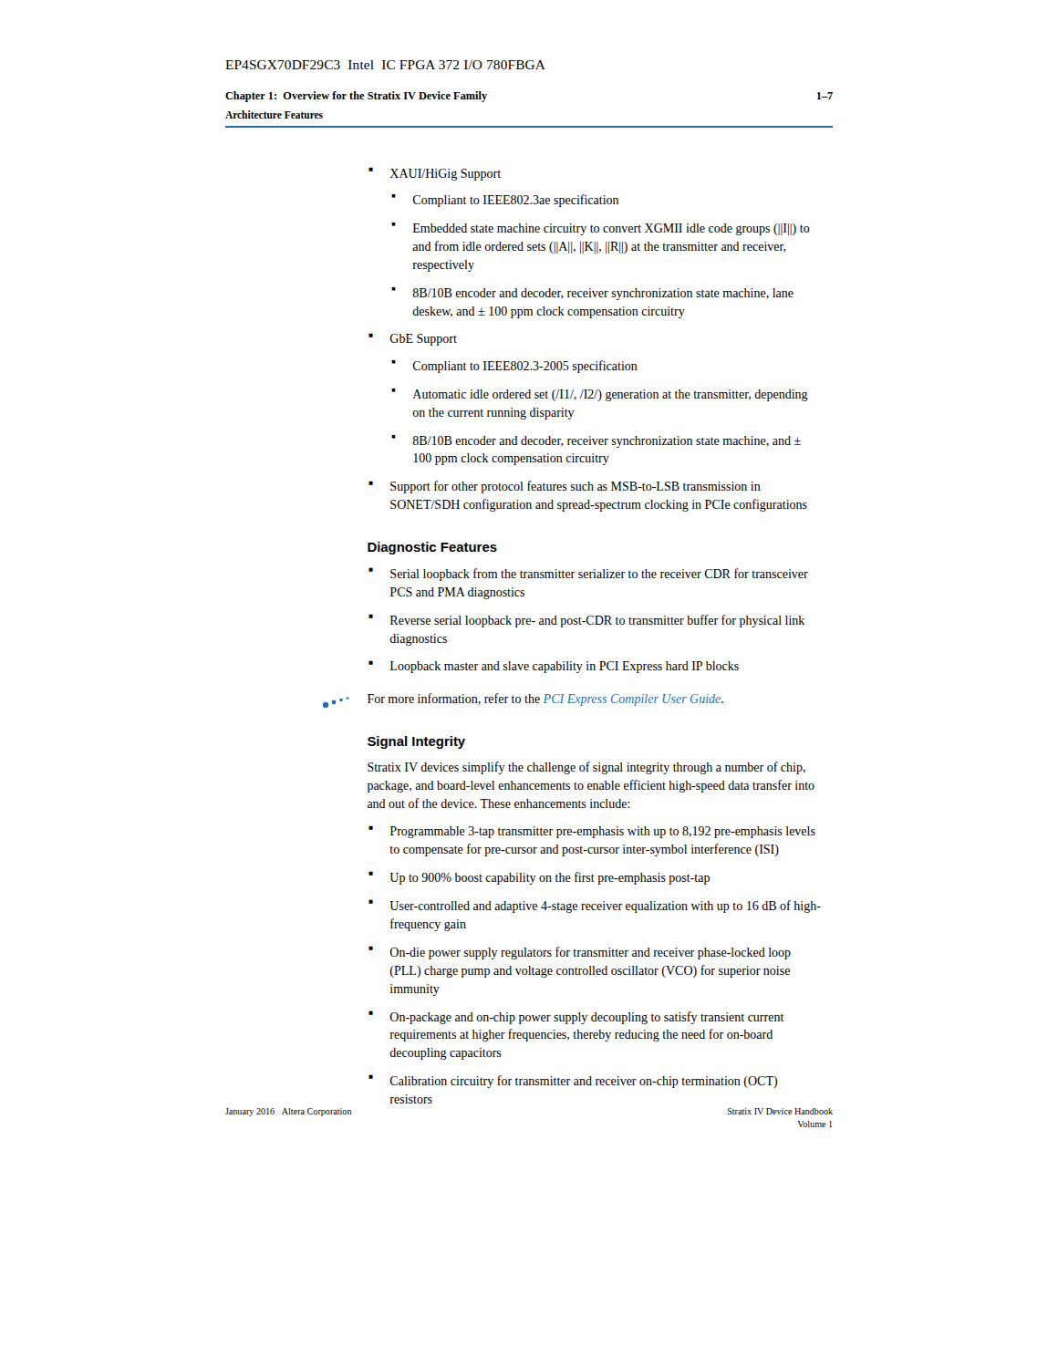EP4SGX70DF29C3 Intel IC FPGA 372 I/O 780FBGA
Chapter 1: Overview for the Stratix IV Device Family 1–7
Architecture Features
XAUI/HiGig Support
Compliant to IEEE802.3ae specification
Embedded state machine circuitry to convert XGMII idle code groups (||I||) to and from idle ordered sets (||A||, ||K||, ||R||) at the transmitter and receiver, respectively
8B/10B encoder and decoder, receiver synchronization state machine, lane deskew, and ± 100 ppm clock compensation circuitry
GbE Support
Compliant to IEEE802.3-2005 specification
Automatic idle ordered set (/I1/, /I2/) generation at the transmitter, depending on the current running disparity
8B/10B encoder and decoder, receiver synchronization state machine, and ± 100 ppm clock compensation circuitry
Support for other protocol features such as MSB-to-LSB transmission in SONET/SDH configuration and spread-spectrum clocking in PCIe configurations
Diagnostic Features
Serial loopback from the transmitter serializer to the receiver CDR for transceiver PCS and PMA diagnostics
Reverse serial loopback pre- and post-CDR to transmitter buffer for physical link diagnostics
Loopback master and slave capability in PCI Express hard IP blocks
For more information, refer to the PCI Express Compiler User Guide.
Signal Integrity
Stratix IV devices simplify the challenge of signal integrity through a number of chip, package, and board-level enhancements to enable efficient high-speed data transfer into and out of the device. These enhancements include:
Programmable 3-tap transmitter pre-emphasis with up to 8,192 pre-emphasis levels to compensate for pre-cursor and post-cursor inter-symbol interference (ISI)
Up to 900% boost capability on the first pre-emphasis post-tap
User-controlled and adaptive 4-stage receiver equalization with up to 16 dB of high-frequency gain
On-die power supply regulators for transmitter and receiver phase-locked loop (PLL) charge pump and voltage controlled oscillator (VCO) for superior noise immunity
On-package and on-chip power supply decoupling to satisfy transient current requirements at higher frequencies, thereby reducing the need for on-board decoupling capacitors
Calibration circuitry for transmitter and receiver on-chip termination (OCT) resistors
January 2016 Altera Corporation
Stratix IV Device Handbook
Volume 1